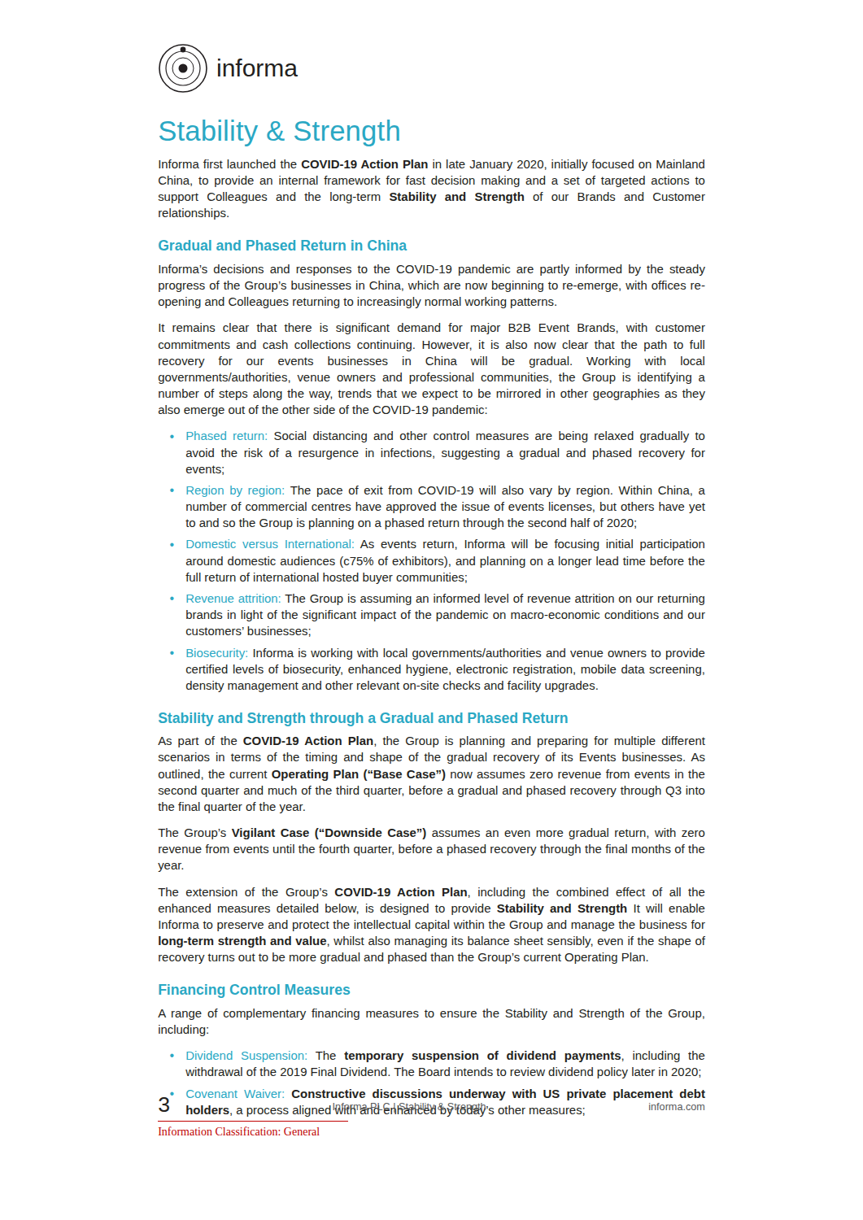informa
Stability & Strength
Informa first launched the COVID-19 Action Plan in late January 2020, initially focused on Mainland China, to provide an internal framework for fast decision making and a set of targeted actions to support Colleagues and the long-term Stability and Strength of our Brands and Customer relationships.
Gradual and Phased Return in China
Informa’s decisions and responses to the COVID-19 pandemic are partly informed by the steady progress of the Group’s businesses in China, which are now beginning to re-emerge, with offices re-opening and Colleagues returning to increasingly normal working patterns.
It remains clear that there is significant demand for major B2B Event Brands, with customer commitments and cash collections continuing. However, it is also now clear that the path to full recovery for our events businesses in China will be gradual. Working with local governments/authorities, venue owners and professional communities, the Group is identifying a number of steps along the way, trends that we expect to be mirrored in other geographies as they also emerge out of the other side of the COVID-19 pandemic:
Phased return: Social distancing and other control measures are being relaxed gradually to avoid the risk of a resurgence in infections, suggesting a gradual and phased recovery for events;
Region by region: The pace of exit from COVID-19 will also vary by region. Within China, a number of commercial centres have approved the issue of events licenses, but others have yet to and so the Group is planning on a phased return through the second half of 2020;
Domestic versus International: As events return, Informa will be focusing initial participation around domestic audiences (c75% of exhibitors), and planning on a longer lead time before the full return of international hosted buyer communities;
Revenue attrition: The Group is assuming an informed level of revenue attrition on our returning brands in light of the significant impact of the pandemic on macro-economic conditions and our customers’ businesses;
Biosecurity: Informa is working with local governments/authorities and venue owners to provide certified levels of biosecurity, enhanced hygiene, electronic registration, mobile data screening, density management and other relevant on-site checks and facility upgrades.
Stability and Strength through a Gradual and Phased Return
As part of the COVID-19 Action Plan, the Group is planning and preparing for multiple different scenarios in terms of the timing and shape of the gradual recovery of its Events businesses. As outlined, the current Operating Plan (“Base Case”) now assumes zero revenue from events in the second quarter and much of the third quarter, before a gradual and phased recovery through Q3 into the final quarter of the year.
The Group’s Vigilant Case (“Downside Case”) assumes an even more gradual return, with zero revenue from events until the fourth quarter, before a phased recovery through the final months of the year.
The extension of the Group’s COVID-19 Action Plan, including the combined effect of all the enhanced measures detailed below, is designed to provide Stability and Strength It will enable Informa to preserve and protect the intellectual capital within the Group and manage the business for long-term strength and value, whilst also managing its balance sheet sensibly, even if the shape of recovery turns out to be more gradual and phased than the Group’s current Operating Plan.
Financing Control Measures
A range of complementary financing measures to ensure the Stability and Strength of the Group, including:
Dividend Suspension: The temporary suspension of dividend payments, including the withdrawal of the 2019 Final Dividend. The Board intends to review dividend policy later in 2020;
Covenant Waiver: Constructive discussions underway with US private placement debt holders, a process aligned with and enhanced by today’s other measures;
3
Informa PLC | Stability & Strength
informa.com
Information Classification: General